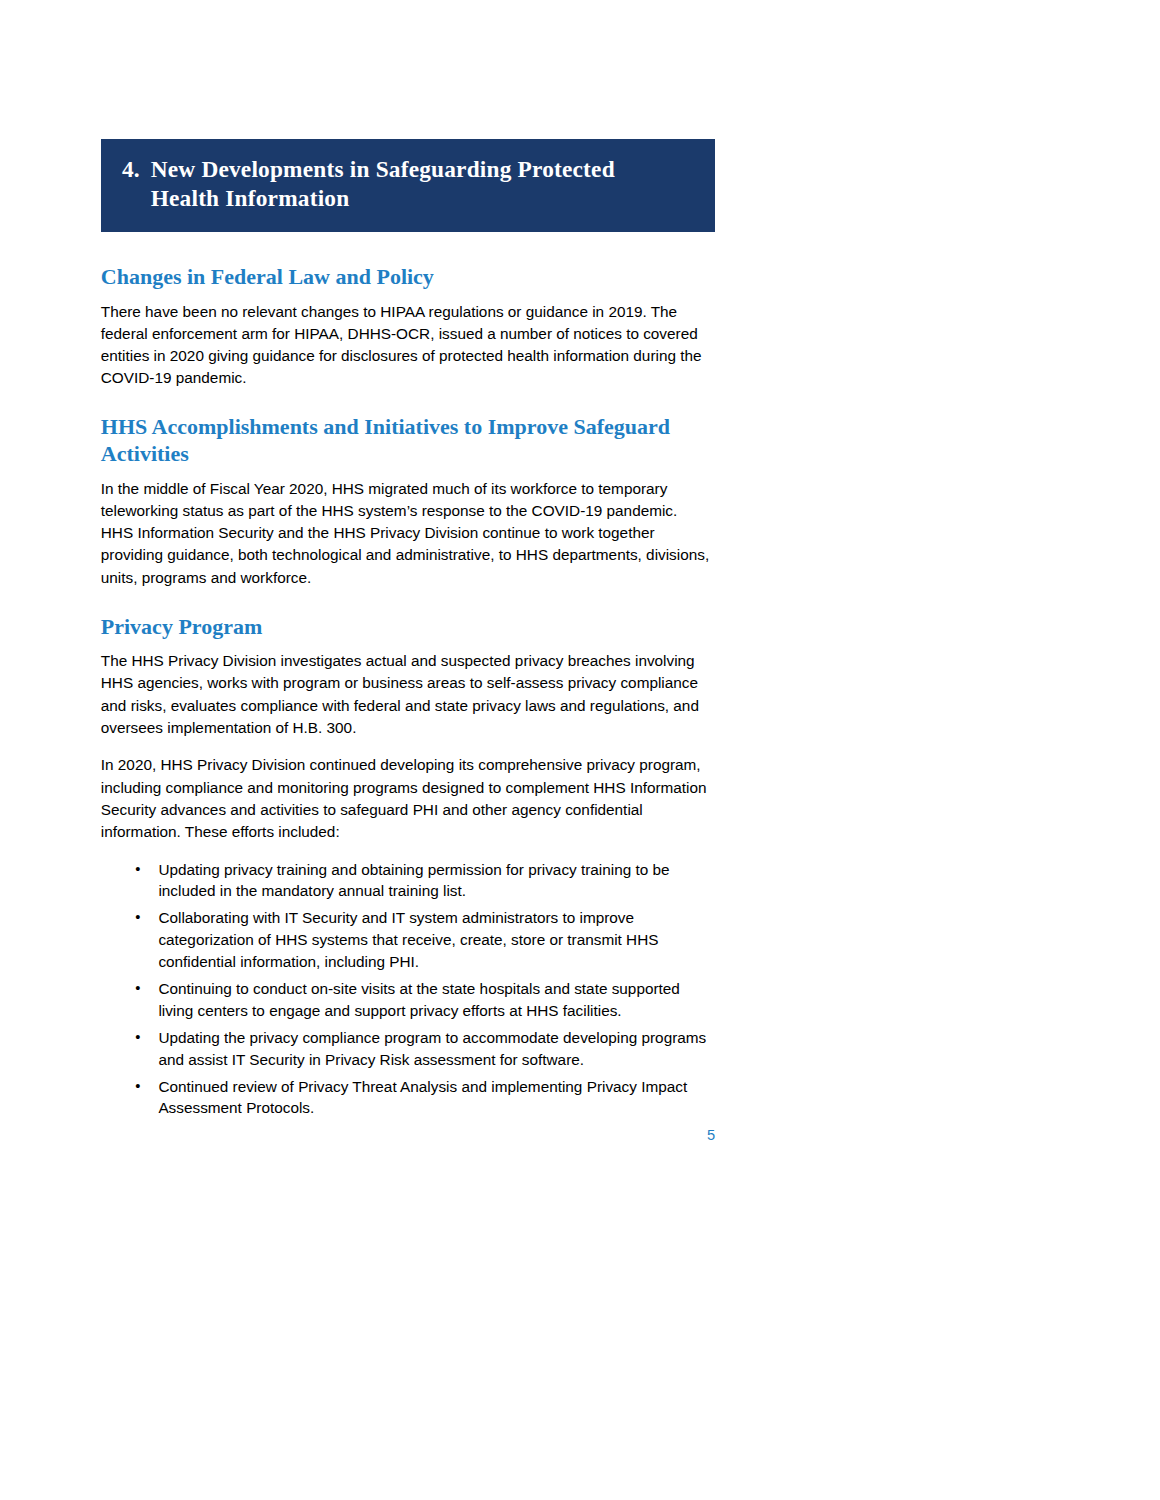4. New Developments in Safeguarding ProtectedHealth Information
Changes in Federal Law and Policy
There have been no relevant changes to HIPAA regulations or guidance in 2019. The federal enforcement arm for HIPAA, DHHS-OCR, issued a number of notices to covered entities in 2020 giving guidance for disclosures of protected health information during the COVID-19 pandemic.
HHS Accomplishments and Initiatives to Improve Safeguard Activities
In the middle of Fiscal Year 2020, HHS migrated much of its workforce to temporary teleworking status as part of the HHS system’s response to the COVID-19 pandemic. HHS Information Security and the HHS Privacy Division continue to work together providing guidance, both technological and administrative, to HHS departments, divisions, units, programs and workforce.
Privacy Program
The HHS Privacy Division investigates actual and suspected privacy breaches involving HHS agencies, works with program or business areas to self-assess privacy compliance and risks, evaluates compliance with federal and state privacy laws and regulations, and oversees implementation of H.B. 300.
In 2020, HHS Privacy Division continued developing its comprehensive privacy program, including compliance and monitoring programs designed to complement HHS Information Security advances and activities to safeguard PHI and other agency confidential information. These efforts included:
Updating privacy training and obtaining permission for privacy training to be included in the mandatory annual training list.
Collaborating with IT Security and IT system administrators to improve categorization of HHS systems that receive, create, store or transmit HHS confidential information, including PHI.
Continuing to conduct on-site visits at the state hospitals and state supported living centers to engage and support privacy efforts at HHS facilities.
Updating the privacy compliance program to accommodate developing programs and assist IT Security in Privacy Risk assessment for software.
Continued review of Privacy Threat Analysis and implementing Privacy Impact Assessment Protocols.
5